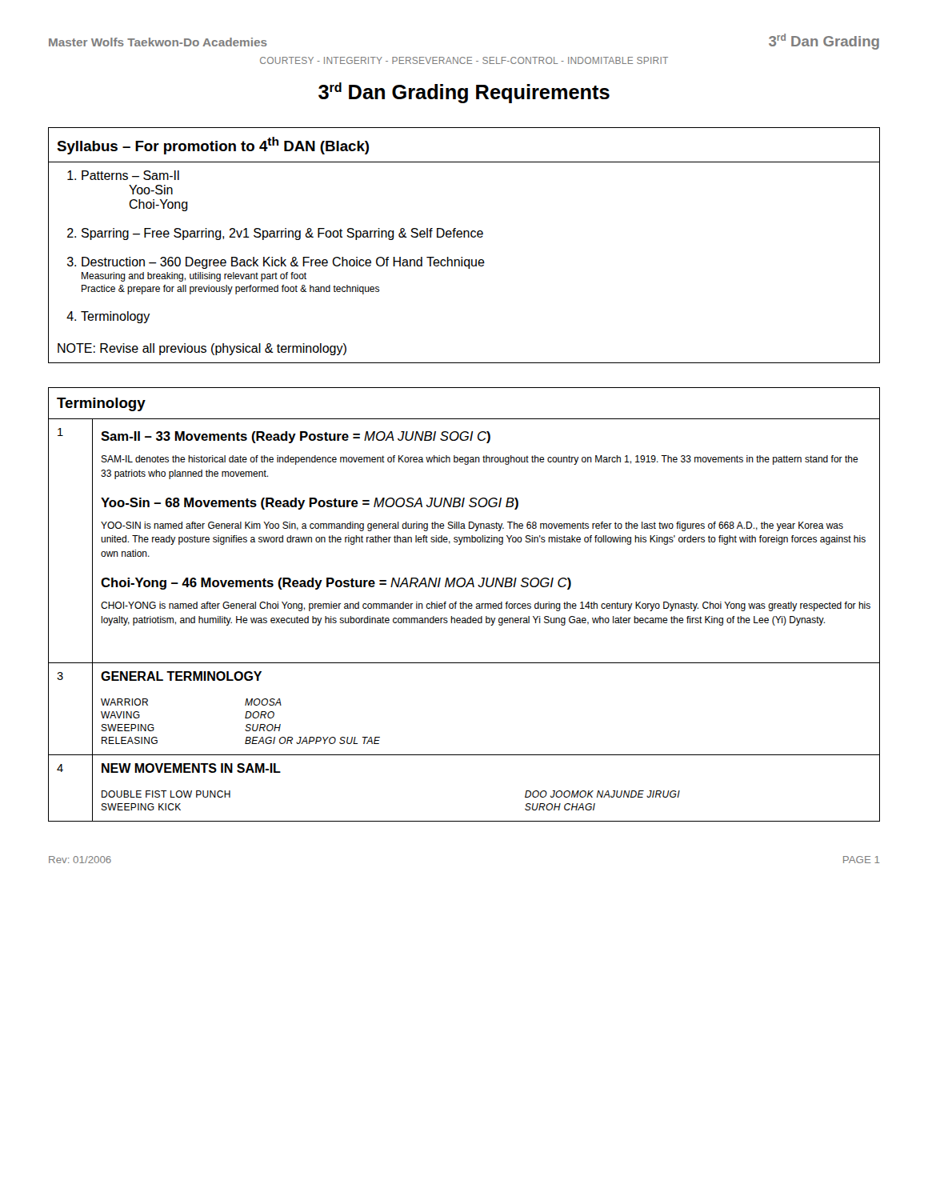Master Wolfs Taekwon-Do Academies
3rd Dan Grading
COURTESY - INTEGERITY - PERSEVERANCE - SELF-CONTROL - INDOMITABLE SPIRIT
3rd Dan Grading Requirements
| Syllabus – For promotion to 4 th DAN (Black) |
| Patterns – Sam-Il Yoo-Sin Choi-Yong Sparring – Free Sparring, 2v1 Sparring & Foot Sparring & Self Defence Destruction – 360 Degree Back Kick & Free Choice Of Hand Technique Measuring and breaking, utilising relevant part of foot Practice & prepare for all previously performed foot & hand techniques Terminology NOTE: Revise all previous (physical & terminology) |
| Terminology |
| 1 | Sam-Il – 33 Movements (Ready Posture = MOA JUNBI SOGI C ) SAM-IL denotes the historical date of the independence movement of Korea which began throughout the country on March 1, 1919. The 33 movements in the pattern stand for the 33 patriots who planned the movement. Yoo-Sin – 68 Movements (Ready Posture = MOOSA JUNBI SOGI B ) YOO-SIN is named after General Kim Yoo Sin, a commanding general during the Silla Dynasty. The 68 movements refer to the last two figures of 668 A.D., the year Korea was united. The ready posture signifies a sword drawn on the right rather than left side, symbolizing Yoo Sin's mistake of following his Kings' orders to fight with foreign forces against his own nation. Choi-Yong – 46 Movements (Ready Posture = NARANI MOA JUNBI SOGI C ) CHOI-YONG is named after General Choi Yong, premier and commander in chief of the armed forces during the 14th century Koryo Dynasty. Choi Yong was greatly respected for his loyalty, patriotism, and humility. He was executed by his subordinate commanders headed by general Yi Sung Gae, who later became the first King of the Lee (Yi) Dynasty. |
| 3 | GENERAL TERMINOLOGY / Warrior / Moosa / / Waving / Doro / / Sweeping / Suroh / / Releasing / Beagi or Jappyo Sul Tae / |
| 4 | NEW MOVEMENTS IN SAM-IL / Double Fist Low Punch / Doo Joomok Najunde Jirugi / / Sweeping Kick / Suroh Chagi / |
Rev: 01/2006
PAGE 1